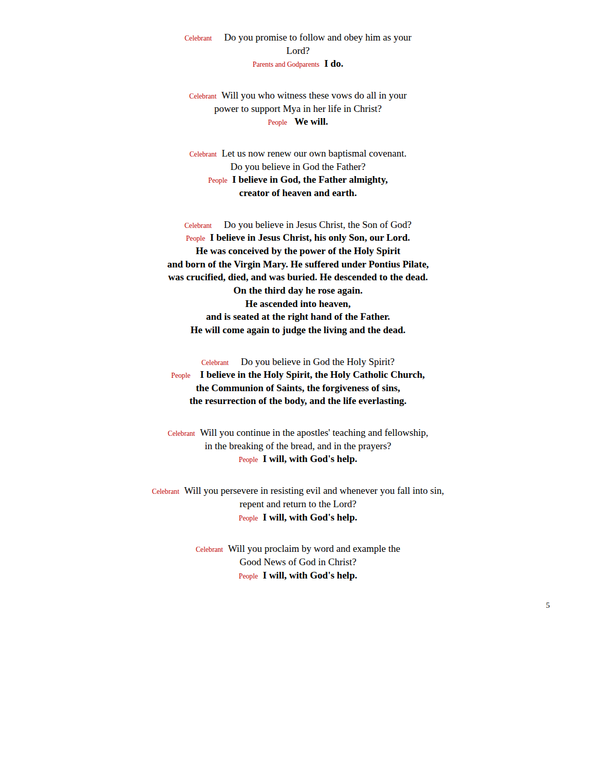Celebrant Do you promise to follow and obey him as your Lord? Parents and Godparents I do.
Celebrant Will you who witness these vows do all in your power to support Mya in her life in Christ? People We will.
Celebrant Let us now renew our own baptismal covenant. Do you believe in God the Father? People I believe in God, the Father almighty, creator of heaven and earth.
Celebrant Do you believe in Jesus Christ, the Son of God? People I believe in Jesus Christ, his only Son, our Lord. He was conceived by the power of the Holy Spirit and born of the Virgin Mary. He suffered under Pontius Pilate, was crucified, died, and was buried. He descended to the dead. On the third day he rose again. He ascended into heaven, and is seated at the right hand of the Father. He will come again to judge the living and the dead.
Celebrant Do you believe in God the Holy Spirit? People I believe in the Holy Spirit, the Holy Catholic Church, the Communion of Saints, the forgiveness of sins, the resurrection of the body, and the life everlasting.
Celebrant Will you continue in the apostles' teaching and fellowship, in the breaking of the bread, and in the prayers? People I will, with God's help.
Celebrant Will you persevere in resisting evil and whenever you fall into sin, repent and return to the Lord? People I will, with God's help.
Celebrant Will you proclaim by word and example the Good News of God in Christ? People I will, with God's help.
5